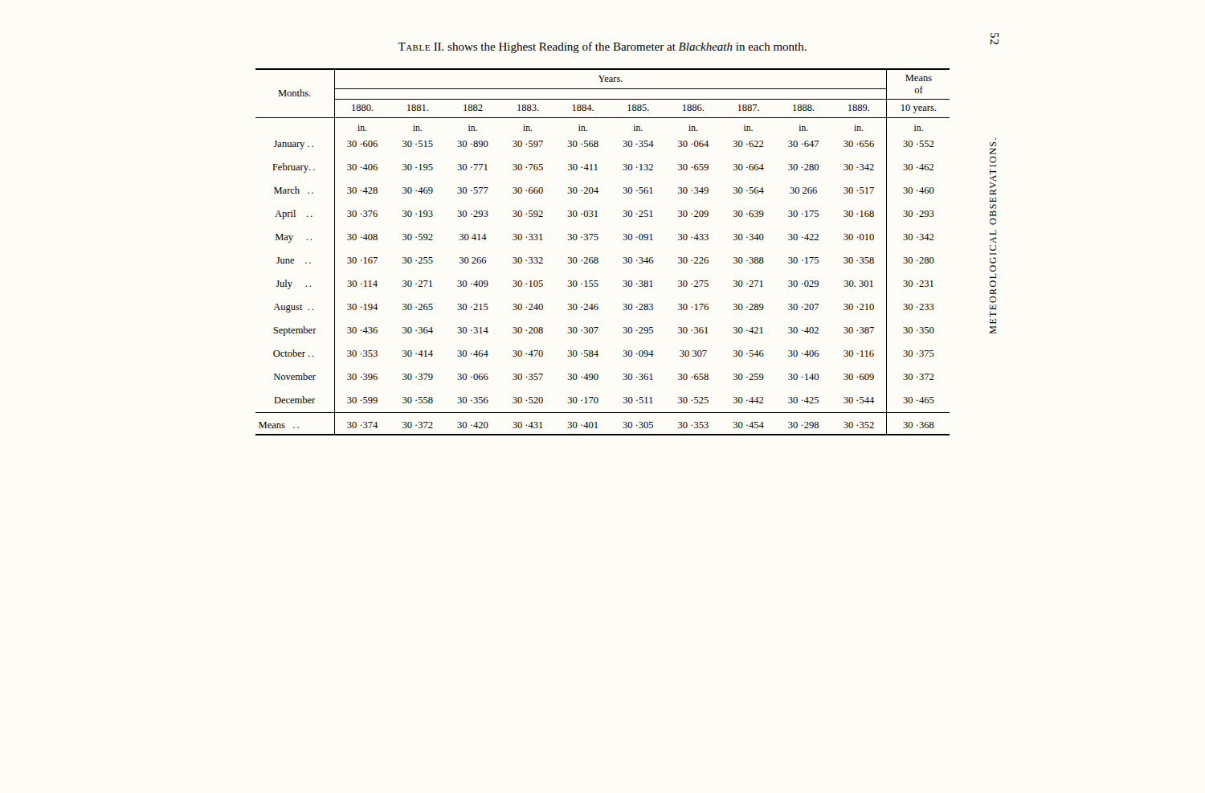52
METEOROLOGICAL OBSERVATIONS.
Table II. shows the Highest Reading of the Barometer at Blackheath in each month.
| Months. | Years. | Means of |
| --- | --- | --- |
| 1880. | 1881. | 1882 | 1883. | 1884. | 1885. | 1886. | 1887. | 1888. | 1889. | 10 years. |
| | in. | in. | in. | in. | in. | in. | in. | in. | in. | in. | in. |
| January .. | 30 ·606 | 30 ·515 | 30 ·890 | 30 ·597 | 30 ·568 | 30 ·354 | 30 ·064 | 30 ·622 | 30 ·647 | 30 ·656 | 30 ·552 |
| February .. | 30 ·406 | 30 ·195 | 30 ·771 | 30 ·765 | 30 ·411 | 30 ·132 | 30 ·659 | 30 ·664 | 30 ·280 | 30 ·342 | 30 ·462 |
| March .. | 30 ·428 | 30 ·469 | 30 ·577 | 30 ·660 | 30 ·204 | 30 ·561 | 30 ·349 | 30 ·564 | 30 266 | 30 ·517 | 30 ·460 |
| April .. | 30 ·376 | 30 ·193 | 30 ·293 | 30 ·592 | 30 ·031 | 30 ·251 | 30 ·209 | 30 ·639 | 30 ·175 | 30 ·168 | 30 ·293 |
| May .. | 30 ·408 | 30 ·592 | 30 414 | 30 ·331 | 30 ·375 | 30 ·091 | 30 ·433 | 30 ·340 | 30 ·422 | 30 ·010 | 30 ·342 |
| June .. | 30 ·167 | 30 ·255 | 30 266 | 30 ·332 | 30 ·268 | 30 ·346 | 30 ·226 | 30 ·388 | 30 ·175 | 30 ·358 | 30 ·280 |
| July .. | 30 ·114 | 30 ·271 | 30 ·409 | 30 ·105 | 30 ·155 | 30 ·381 | 30 ·275 | 30 ·271 | 30 ·029 | 30. 301 | 30 ·231 |
| August .. | 30 ·194 | 30 ·265 | 30 ·215 | 30 ·240 | 30 ·246 | 30 ·283 | 30 ·176 | 30 ·289 | 30 ·207 | 30 ·210 | 30 ·233 |
| September | 30 ·436 | 30 ·364 | 30 ·314 | 30 ·208 | 30 ·307 | 30 ·295 | 30 ·361 | 30 ·421 | 30 ·402 | 30 ·387 | 30 ·350 |
| October .. | 30 ·353 | 30 ·414 | 30 ·464 | 30 ·470 | 30 ·584 | 30 ·094 | 30 307 | 30 ·546 | 30 ·406 | 30 ·116 | 30 ·375 |
| November | 30 ·396 | 30 ·379 | 30 ·066 | 30 ·357 | 30 ·490 | 30 ·361 | 30 ·658 | 30 ·259 | 30 ·140 | 30 ·609 | 30 ·372 |
| December | 30 ·599 | 30 ·558 | 30 ·356 | 30 ·520 | 30 ·170 | 30 ·511 | 30 ·525 | 30 ·442 | 30 ·425 | 30 ·544 | 30 ·465 |
| Means .. | 30 ·374 | 30 ·372 | 30 ·420 | 30 ·431 | 30 ·401 | 30 ·305 | 30 ·353 | 30 ·454 | 30 ·298 | 30 ·352 | 30 ·368 |